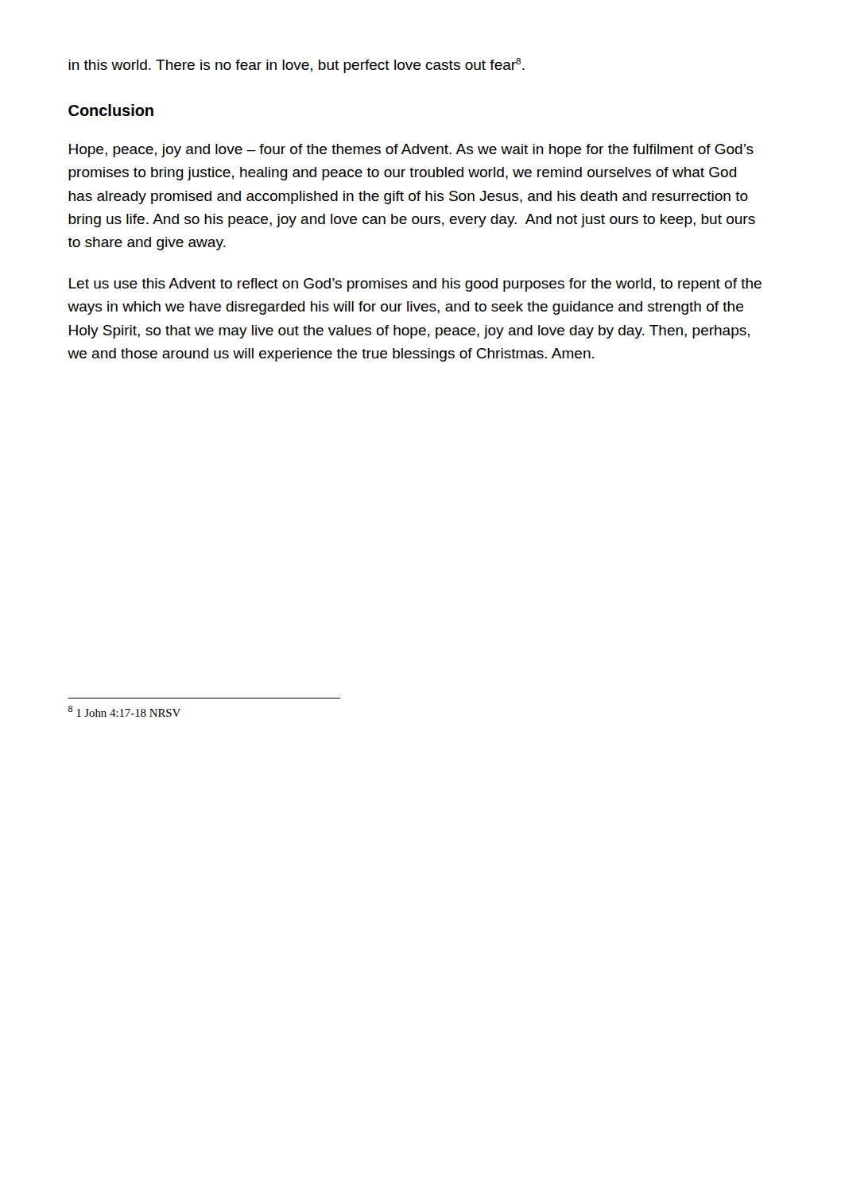in this world. There is no fear in love, but perfect love casts out fear8.
Conclusion
Hope, peace, joy and love – four of the themes of Advent. As we wait in hope for the fulfilment of God’s promises to bring justice, healing and peace to our troubled world, we remind ourselves of what God has already promised and accomplished in the gift of his Son Jesus, and his death and resurrection to bring us life. And so his peace, joy and love can be ours, every day. And not just ours to keep, but ours to share and give away.
Let us use this Advent to reflect on God’s promises and his good purposes for the world, to repent of the ways in which we have disregarded his will for our lives, and to seek the guidance and strength of the Holy Spirit, so that we may live out the values of hope, peace, joy and love day by day. Then, perhaps, we and those around us will experience the true blessings of Christmas. Amen.
8 1 John 4:17-18 NRSV